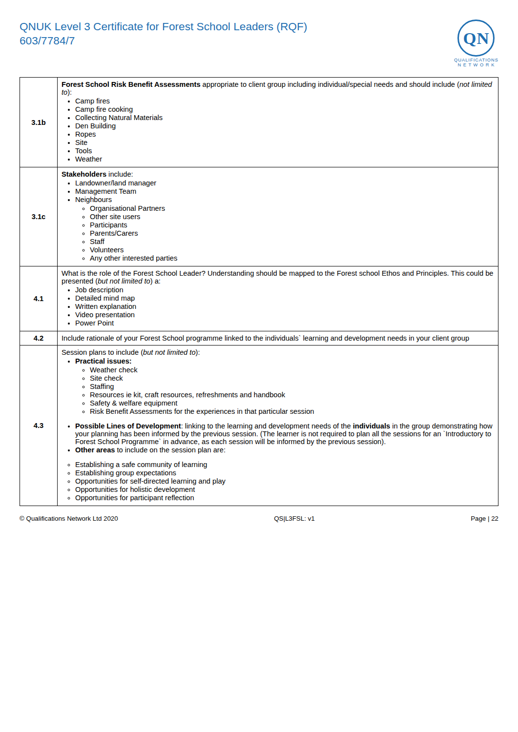QNUK Level 3 Certificate for Forest School Leaders (RQF)
603/7784/7
QN
QUALIFICATIONS
N E T W O R K
| 3.1b | Forest School Risk Benefit Assessments appropriate to client group including individual/special needs and should include ( not limited to ): Camp fires Camp fire cooking Collecting Natural Materials Den Building Ropes Site Tools Weather |
| 3.1c | Stakeholders include: Landowner/land manager Management Team Neighbours Organisational Partners Other site users Participants Parents/Carers Staff Volunteers Any other interested parties |
| 4.1 | What is the role of the Forest School Leader? Understanding should be mapped to the Forest school Ethos and Principles. This could be presented ( but not limited to ) a: Job description Detailed mind map Written explanation Video presentation Power Point |
| 4.2 | Include rationale of your Forest School programme linked to the individuals` learning and development needs in your client group |
| 4.3 | Session plans to include ( but not limited to ): Practical issues: Weather check Site check Staffing Resources ie kit, craft resources, refreshments and handbook Safety & welfare equipment Risk Benefit Assessments for the experiences in that particular session Possible Lines of Development : linking to the learning and development needs of the individuals in the group demonstrating how your planning has been informed by the previous session. (The learner is not required to plan all the sessions for an `Introductory to Forest School Programme` in advance, as each session will be informed by the previous session). Other areas to include on the session plan are: Establishing a safe community of learning Establishing group expectations Opportunities for self-directed learning and play Opportunities for holistic development Opportunities for participant reflection |
© Qualifications Network Ltd 2020 QS|L3FSL: v1 Page | 22